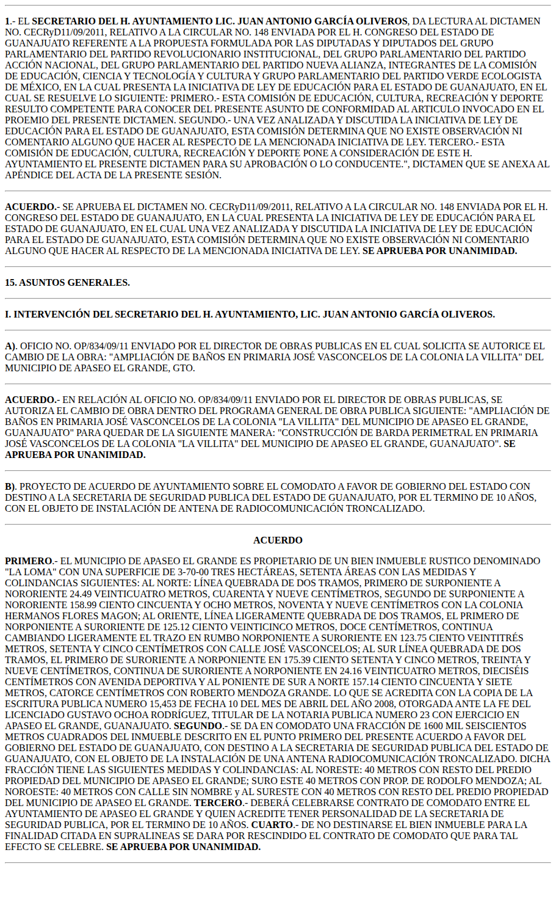1.- EL SECRETARIO DEL H. AYUNTAMIENTO LIC. JUAN ANTONIO GARCÍA OLIVEROS, DA LECTURA AL DICTAMEN NO. CECRyD11/09/2011, RELATIVO A LA CIRCULAR NO. 148 ENVIADA POR EL H. CONGRESO DEL ESTADO DE GUANAJUATO REFERENTE A LA PROPUESTA FORMULADA POR LAS DIPUTADAS Y DIPUTADOS DEL GRUPO PARLAMENTARIO DEL PARTIDO REVOLUCIONARIO INSTITUCIONAL, DEL GRUPO PARLAMENTARIO DEL PARTIDO ACCIÓN NACIONAL, DEL GRUPO PARLAMENTARIO DEL PARTIDO NUEVA ALIANZA, INTEGRANTES DE LA COMISIÓN DE EDUCACIÓN, CIENCIA Y TECNOLOGÍA Y CULTURA Y GRUPO PARLAMENTARIO DEL PARTIDO VERDE ECOLOGISTA DE MÉXICO, EN LA CUAL PRESENTA LA INICIATIVA DE LEY DE EDUCACIÓN PARA EL ESTADO DE GUANAJUATO, EN EL CUAL SE RESUELVE LO SIGUIENTE: PRIMERO.- ESTA COMISIÓN DE EDUCACIÓN, CULTURA, RECREACIÓN Y DEPORTE RESULTO COMPETENTE PARA CONOCER DEL PRESENTE ASUNTO DE CONFORMIDAD AL ARTICULO INVOCADO EN EL PROEMIO DEL PRESENTE DICTAMEN. SEGUNDO.- UNA VEZ ANALIZADA Y DISCUTIDA LA INICIATIVA DE LEY DE EDUCACIÓN PARA EL ESTADO DE GUANAJUATO, ESTA COMISIÓN DETERMINA QUE NO EXISTE OBSERVACIÓN NI COMENTARIO ALGUNO QUE HACER AL RESPECTO DE LA MENCIONADA INICIATIVA DE LEY. TERCERO.- ESTA COMISIÓN DE EDUCACIÓN, CULTURA, RECREACIÓN Y DEPORTE PONE A CONSIDERACIÓN DE ESTE H. AYUNTAMIENTO EL PRESENTE DICTAMEN PARA SU APROBACIÓN O LO CONDUCENTE.", DICTAMEN QUE SE ANEXA AL APÉNDICE DEL ACTA DE LA PRESENTE SESIÓN.
ACUERDO.- SE APRUEBA EL DICTAMEN NO. CECRyD11/09/2011, RELATIVO A LA CIRCULAR NO. 148 ENVIADA POR EL H. CONGRESO DEL ESTADO DE GUANAJUATO, EN LA CUAL PRESENTA LA INICIATIVA DE LEY DE EDUCACIÓN PARA EL ESTADO DE GUANAJUATO, EN EL CUAL UNA VEZ ANALIZADA Y DISCUTIDA LA INICIATIVA DE LEY DE EDUCACIÓN PARA EL ESTADO DE GUANAJUATO, ESTA COMISIÓN DETERMINA QUE NO EXISTE OBSERVACIÓN NI COMENTARIO ALGUNO QUE HACER AL RESPECTO DE LA MENCIONADA INICIATIVA DE LEY. SE APRUEBA POR UNANIMIDAD.
15. ASUNTOS GENERALES.
I. INTERVENCIÓN DEL SECRETARIO DEL H. AYUNTAMIENTO, LIC. JUAN ANTONIO GARCÍA OLIVEROS.
A). OFICIO NO. OP/834/09/11 ENVIADO POR EL DIRECTOR DE OBRAS PUBLICAS EN EL CUAL SOLICITA SE AUTORICE EL CAMBIO DE LA OBRA: "AMPLIACIÓN DE BAÑOS EN PRIMARIA JOSÉ VASCONCELOS DE LA COLONIA LA VILLITA" DEL MUNICIPIO DE APASEO EL GRANDE, GTO.
ACUERDO.- EN RELACIÓN AL OFICIO NO. OP/834/09/11 ENVIADO POR EL DIRECTOR DE OBRAS PUBLICAS, SE AUTORIZA EL CAMBIO DE OBRA DENTRO DEL PROGRAMA GENERAL DE OBRA PUBLICA SIGUIENTE: "AMPLIACIÓN DE BAÑOS EN PRIMARIA JOSÉ VASCONCELOS DE LA COLONIA "LA VILLITA" DEL MUNICIPIO DE APASEO EL GRANDE, GUANAJUATO" PARA QUEDAR DE LA SIGUIENTE MANERA: "CONSTRUCCIÓN DE BARDA PERIMETRAL EN PRIMARIA JOSÉ VASCONCELOS DE LA COLONIA "LA VILLITA" DEL MUNICIPIO DE APASEO EL GRANDE, GUANAJUATO". SE APRUEBA POR UNANIMIDAD.
B). PROYECTO DE ACUERDO DE AYUNTAMIENTO SOBRE EL COMODATO A FAVOR DE GOBIERNO DEL ESTADO CON DESTINO A LA SECRETARIA DE SEGURIDAD PUBLICA DEL ESTADO DE GUANAJUATO, POR EL TERMINO DE 10 AÑOS, CON EL OBJETO DE INSTALACIÓN DE ANTENA DE RADIOCOMUNICACIÓN TRONCALIZADO.
ACUERDO
PRIMERO.- EL MUNICIPIO DE APASEO EL GRANDE ES PROPIETARIO DE UN BIEN INMUEBLE RUSTICO DENOMINADO "LA LOMA" CON UNA SUPERFICIE DE 3-70-00 TRES HECTÁREAS, SETENTA ÁREAS CON LAS MEDIDAS Y COLINDANCIAS SIGUIENTES: AL NORTE: LÍNEA QUEBRADA DE DOS TRAMOS, PRIMERO DE SURPONIENTE A NORORIENTE 24.49 VEINTICUATRO METROS, CUARENTA Y NUEVE CENTÍMETROS, SEGUNDO DE SURPONIENTE A NORORIENTE 158.99 CIENTO CINCUENTA Y OCHO METROS, NOVENTA Y NUEVE CENTÍMETROS CON LA COLONIA HERMANOS FLORES MAGON; AL ORIENTE, LÍNEA LIGERAMENTE QUEBRADA DE DOS TRAMOS, EL PRIMERO DE NORPONIENTE A SURORIENTE DE 125.12 CIENTO VEINTICINCO METROS, DOCE CENTÍMETROS, CONTINUA CAMBIANDO LIGERAMENTE EL TRAZO EN RUMBO NORPONIENTE A SURORIENTE EN 123.75 CIENTO VEINTITRÉS METROS, SETENTA Y CINCO CENTÍMETROS CON CALLE JOSÉ VASCONCELOS; AL SUR LÍNEA QUEBRADA DE DOS TRAMOS, EL PRIMERO DE SURORIENTE A NORPONIENTE EN 175.39 CIENTO SETENTA Y CINCO METROS, TREINTA Y NUEVE CENTÍMETROS, CONTINUA DE SURORIENTE A NORPONIENTE EN 24.16 VEINTICUATRO METROS, DIECISÉIS CENTÍMETROS CON AVENIDA DEPORTIVA Y AL PONIENTE DE SUR A NORTE 157.14 CIENTO CINCUENTA Y SIETE METROS, CATORCE CENTÍMETROS CON ROBERTO MENDOZA GRANDE. LO QUE SE ACREDITA CON LA COPIA DE LA ESCRITURA PUBLICA NUMERO 15,453 DE FECHA 10 DEL MES DE ABRIL DEL AÑO 2008, OTORGADA ANTE LA FE DEL LICENCIADO GUSTAVO OCHOA RODRÍGUEZ, TITULAR DE LA NOTARIA PUBLICA NUMERO 23 CON EJERCICIO EN APASEO EL GRANDE, GUANAJUATO. SEGUNDO.- SE DA EN COMODATO UNA FRACCIÓN DE 1600 MIL SEISCIENTOS METROS CUADRADOS DEL INMUEBLE DESCRITO EN EL PUNTO PRIMERO DEL PRESENTE ACUERDO A FAVOR DEL GOBIERNO DEL ESTADO DE GUANAJUATO, CON DESTINO A LA SECRETARIA DE SEGURIDAD PUBLICA DEL ESTADO DE GUANAJUATO, CON EL OBJETO DE LA INSTALACIÓN DE UNA ANTENA RADIOCOMUNICACIÓN TRONCALIZADO. DICHA FRACCIÓN TIENE LAS SIGUIENTES MEDIDAS Y COLINDANCIAS: AL NORESTE: 40 METROS CON RESTO DEL PREDIO PROPIEDAD DEL MUNICIPIO DE APASEO EL GRANDE; SURO ESTE 40 METROS CON PROP. DE RODOLFO MENDOZA; AL NOROESTE: 40 METROS CON CALLE SIN NOMBRE y AL SURESTE CON 40 METROS CON RESTO DEL PREDIO PROPIEDAD DEL MUNICIPIO DE APASEO EL GRANDE. TERCERO.- DEBERÁ CELEBRARSE CONTRATO DE COMODATO ENTRE EL AYUNTAMIENTO DE APASEO EL GRANDE Y QUIEN ACREDITE TENER PERSONALIDAD DE LA SECRETARIA DE SEGURIDAD PUBLICA, POR EL TERMINO DE 10 AÑOS. CUARTO.- DE NO DESTINARSE EL BIEN INMUEBLE PARA LA FINALIDAD CITADA EN SUPRALINEAS SE DARA POR RESCINDIDO EL CONTRATO DE COMODATO QUE PARA TAL EFECTO SE CELEBRE. SE APRUEBA POR UNANIMIDAD.